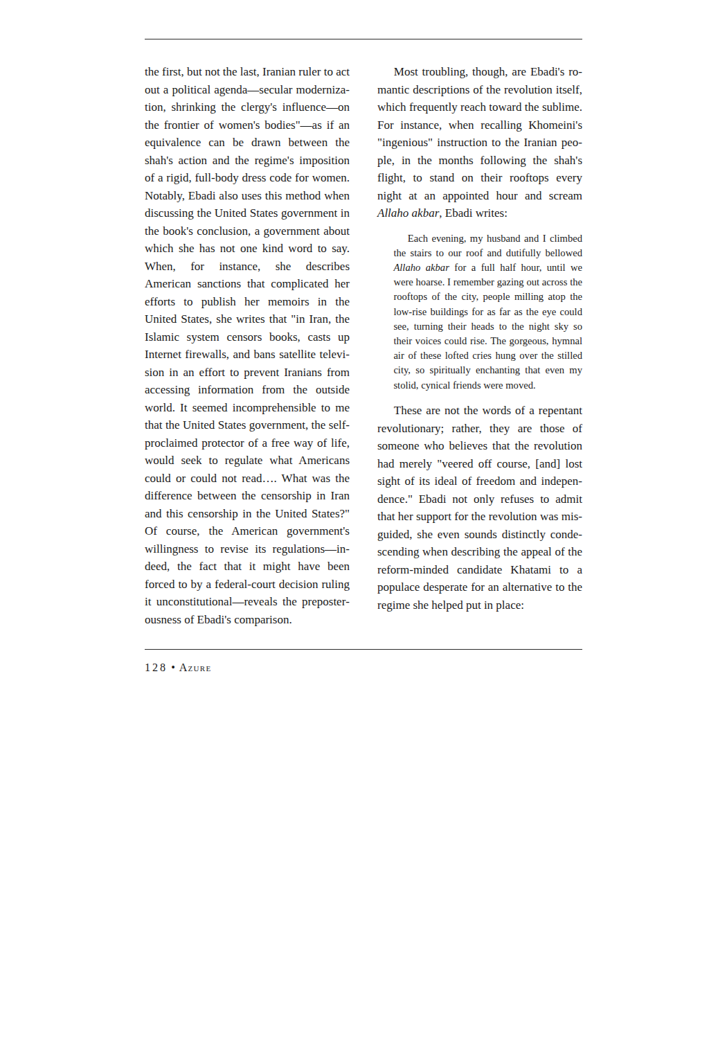the first, but not the last, Iranian ruler to act out a political agenda—secular modernization, shrinking the clergy's influence—on the frontier of women's bodies"—as if an equivalence can be drawn between the shah's action and the regime's imposition of a rigid, full-body dress code for women. Notably, Ebadi also uses this method when discussing the United States government in the book's conclusion, a government about which she has not one kind word to say. When, for instance, she describes American sanctions that complicated her efforts to publish her memoirs in the United States, she writes that "in Iran, the Islamic system censors books, casts up Internet firewalls, and bans satellite television in an effort to prevent Iranians from accessing information from the outside world. It seemed incomprehensible to me that the United States government, the self-proclaimed protector of a free way of life, would seek to regulate what Americans could or could not read…. What was the difference between the censorship in Iran and this censorship in the United States?" Of course, the American government's willingness to revise its regulations—indeed, the fact that it might have been forced to by a federal-court decision ruling it unconstitutional—reveals the preposterousness of Ebadi's comparison.
Most troubling, though, are Ebadi's romantic descriptions of the revolution itself, which frequently reach toward the sublime. For instance, when recalling Khomeini's "ingenious" instruction to the Iranian people, in the months following the shah's flight, to stand on their rooftops every night at an appointed hour and scream Allaho akbar, Ebadi writes:
Each evening, my husband and I climbed the stairs to our roof and dutifully bellowed Allaho akbar for a full half hour, until we were hoarse. I remember gazing out across the rooftops of the city, people milling atop the low-rise buildings for as far as the eye could see, turning their heads to the night sky so their voices could rise. The gorgeous, hymnal air of these lofted cries hung over the stilled city, so spiritually enchanting that even my stolid, cynical friends were moved.
These are not the words of a repentant revolutionary; rather, they are those of someone who believes that the revolution had merely "veered off course, [and] lost sight of its ideal of freedom and independence." Ebadi not only refuses to admit that her support for the revolution was misguided, she even sounds distinctly condescending when describing the appeal of the reform-minded candidate Khatami to a populace desperate for an alternative to the regime she helped put in place:
128 • Azure